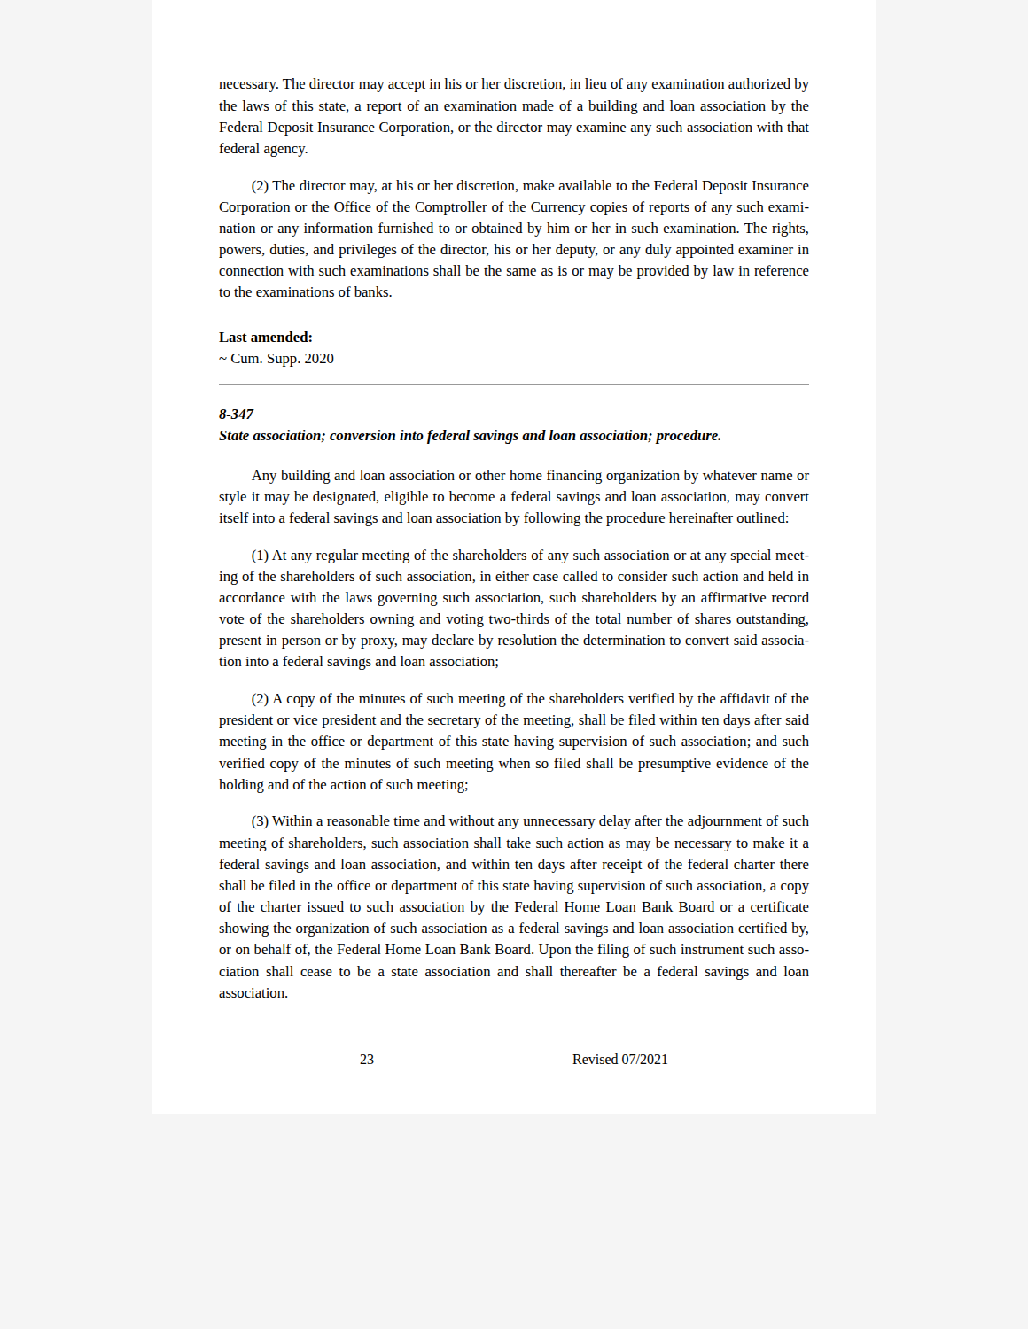necessary. The director may accept in his or her discretion, in lieu of any examination authorized by the laws of this state, a report of an examination made of a building and loan association by the Federal Deposit Insurance Corporation, or the director may examine any such association with that federal agency.
(2) The director may, at his or her discretion, make available to the Federal Deposit Insurance Corporation or the Office of the Comptroller of the Currency copies of reports of any such examination or any information furnished to or obtained by him or her in such examination. The rights, powers, duties, and privileges of the director, his or her deputy, or any duly appointed examiner in connection with such examinations shall be the same as is or may be provided by law in reference to the examinations of banks.
Last amended:
~ Cum. Supp. 2020
8-347
State association; conversion into federal savings and loan association; procedure.
Any building and loan association or other home financing organization by whatever name or style it may be designated, eligible to become a federal savings and loan association, may convert itself into a federal savings and loan association by following the procedure hereinafter outlined:
(1) At any regular meeting of the shareholders of any such association or at any special meeting of the shareholders of such association, in either case called to consider such action and held in accordance with the laws governing such association, such shareholders by an affirmative record vote of the shareholders owning and voting two-thirds of the total number of shares outstanding, present in person or by proxy, may declare by resolution the determination to convert said association into a federal savings and loan association;
(2) A copy of the minutes of such meeting of the shareholders verified by the affidavit of the president or vice president and the secretary of the meeting, shall be filed within ten days after said meeting in the office or department of this state having supervision of such association; and such verified copy of the minutes of such meeting when so filed shall be presumptive evidence of the holding and of the action of such meeting;
(3) Within a reasonable time and without any unnecessary delay after the adjournment of such meeting of shareholders, such association shall take such action as may be necessary to make it a federal savings and loan association, and within ten days after receipt of the federal charter there shall be filed in the office or department of this state having supervision of such association, a copy of the charter issued to such association by the Federal Home Loan Bank Board or a certificate showing the organization of such association as a federal savings and loan association certified by, or on behalf of, the Federal Home Loan Bank Board. Upon the filing of such instrument such association shall cease to be a state association and shall thereafter be a federal savings and loan association.
23 Revised 07/2021